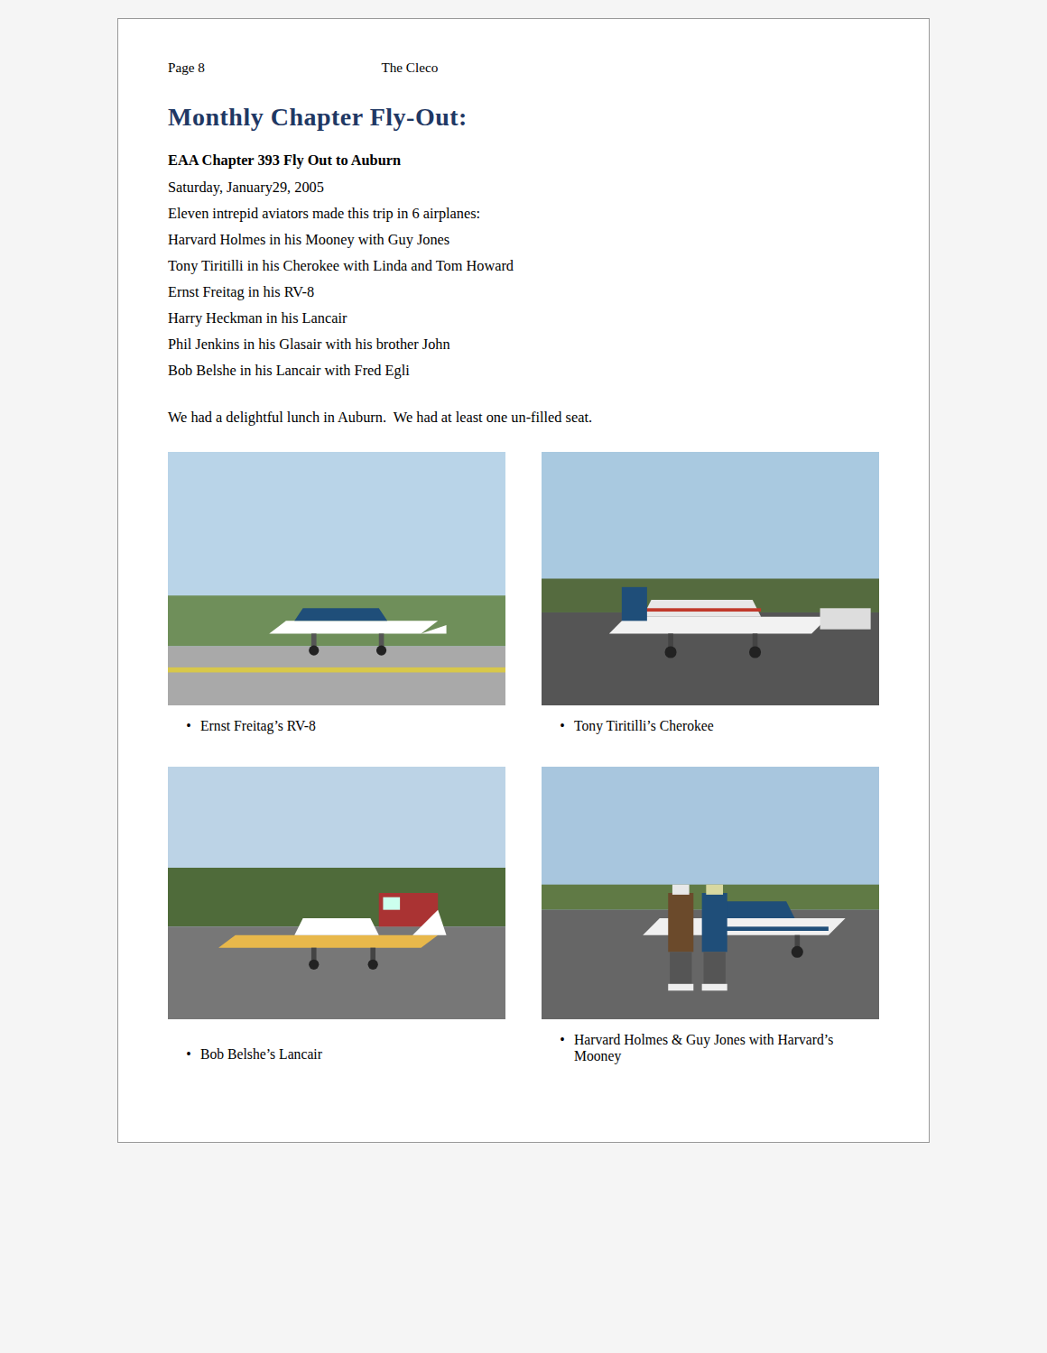Page 8
The Cleco
Monthly Chapter Fly-Out:
EAA Chapter 393 Fly Out to Auburn
Saturday, January29, 2005
Eleven intrepid aviators made this trip in 6 airplanes:
Harvard Holmes in his Mooney with Guy Jones
Tony Tiritilli in his Cherokee with Linda and Tom Howard
Ernst Freitag in his RV-8
Harry Heckman in his Lancair
Phil Jenkins in his Glasair with his brother John
Bob Belshe in his Lancair with Fred Egli
We had a delightful lunch in Auburn. We had at least one un-filled seat.
•Ernst Freitag’s RV-8
•Tony Tiritilli’s Cherokee
•Bob Belshe’s Lancair
•Harvard Holmes & Guy Jones with Harvard’s Mooney